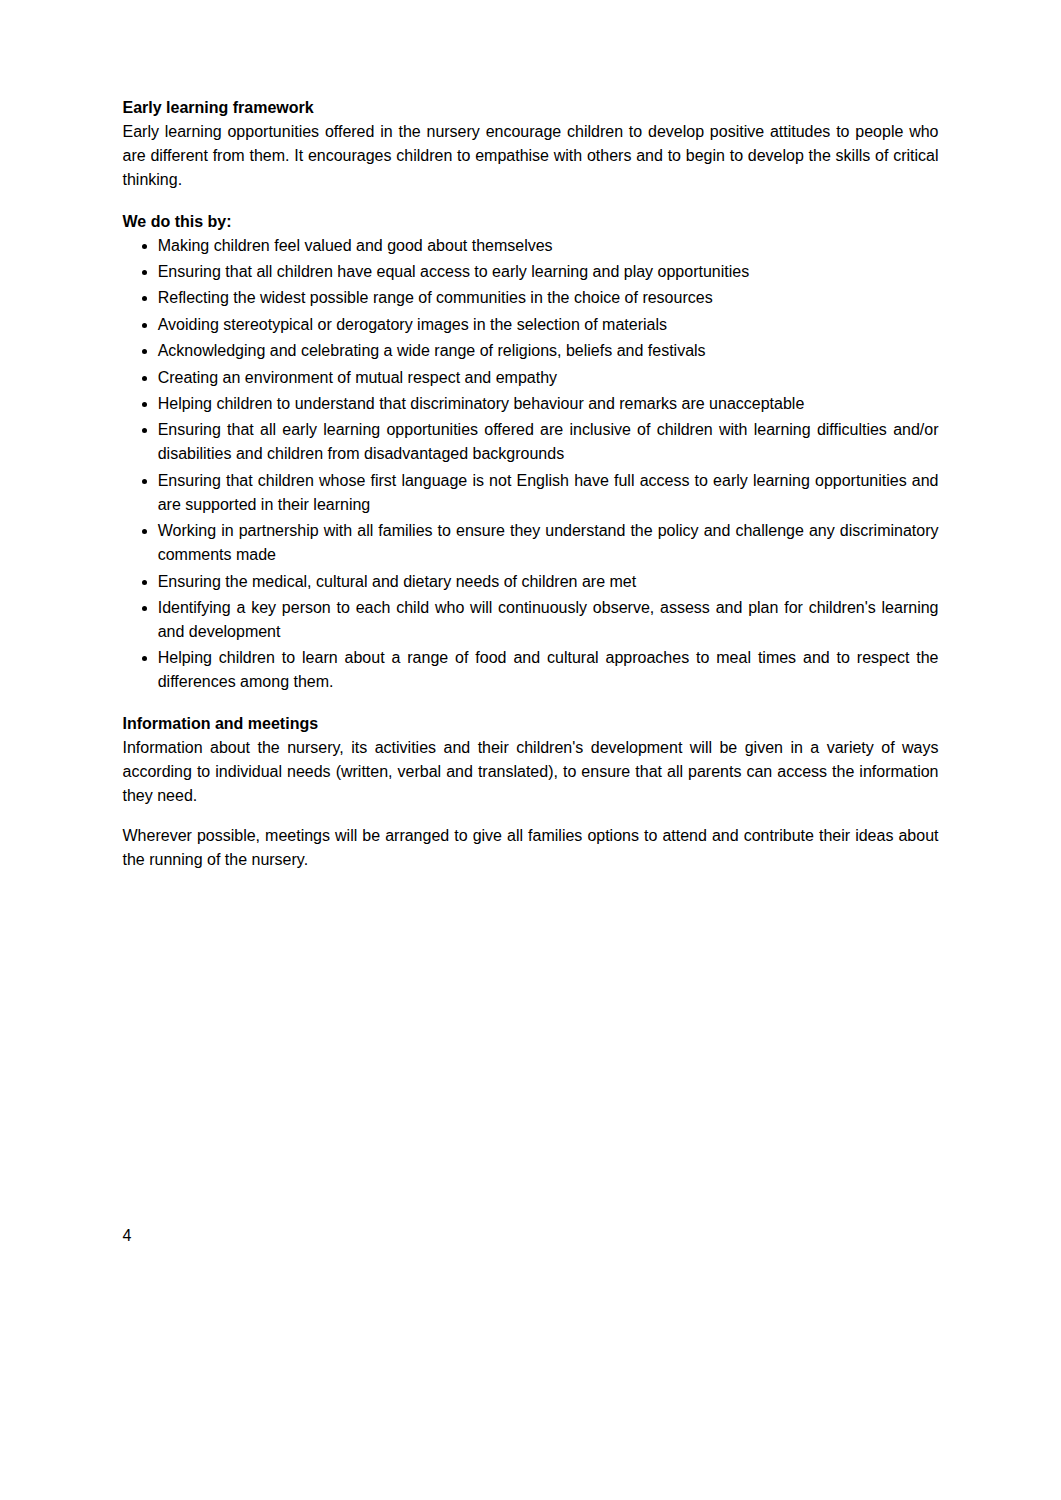Early learning framework
Early learning opportunities offered in the nursery encourage children to develop positive attitudes to people who are different from them. It encourages children to empathise with others and to begin to develop the skills of critical thinking.
We do this by:
Making children feel valued and good about themselves
Ensuring that all children have equal access to early learning and play opportunities
Reflecting the widest possible range of communities in the choice of resources
Avoiding stereotypical or derogatory images in the selection of materials
Acknowledging and celebrating a wide range of religions, beliefs and festivals
Creating an environment of mutual respect and empathy
Helping children to understand that discriminatory behaviour and remarks are unacceptable
Ensuring that all early learning opportunities offered are inclusive of children with learning difficulties and/or disabilities and children from disadvantaged backgrounds
Ensuring that children whose first language is not English have full access to early learning opportunities and are supported in their learning
Working in partnership with all families to ensure they understand the policy and challenge any discriminatory comments made
Ensuring the medical, cultural and dietary needs of children are met
Identifying a key person to each child who will continuously observe, assess and plan for children's learning and development
Helping children to learn about a range of food and cultural approaches to meal times and to respect the differences among them.
Information and meetings
Information about the nursery, its activities and their children's development will be given in a variety of ways according to individual needs (written, verbal and translated), to ensure that all parents can access the information they need.
Wherever possible, meetings will be arranged to give all families options to attend and contribute their ideas about the running of the nursery.
4